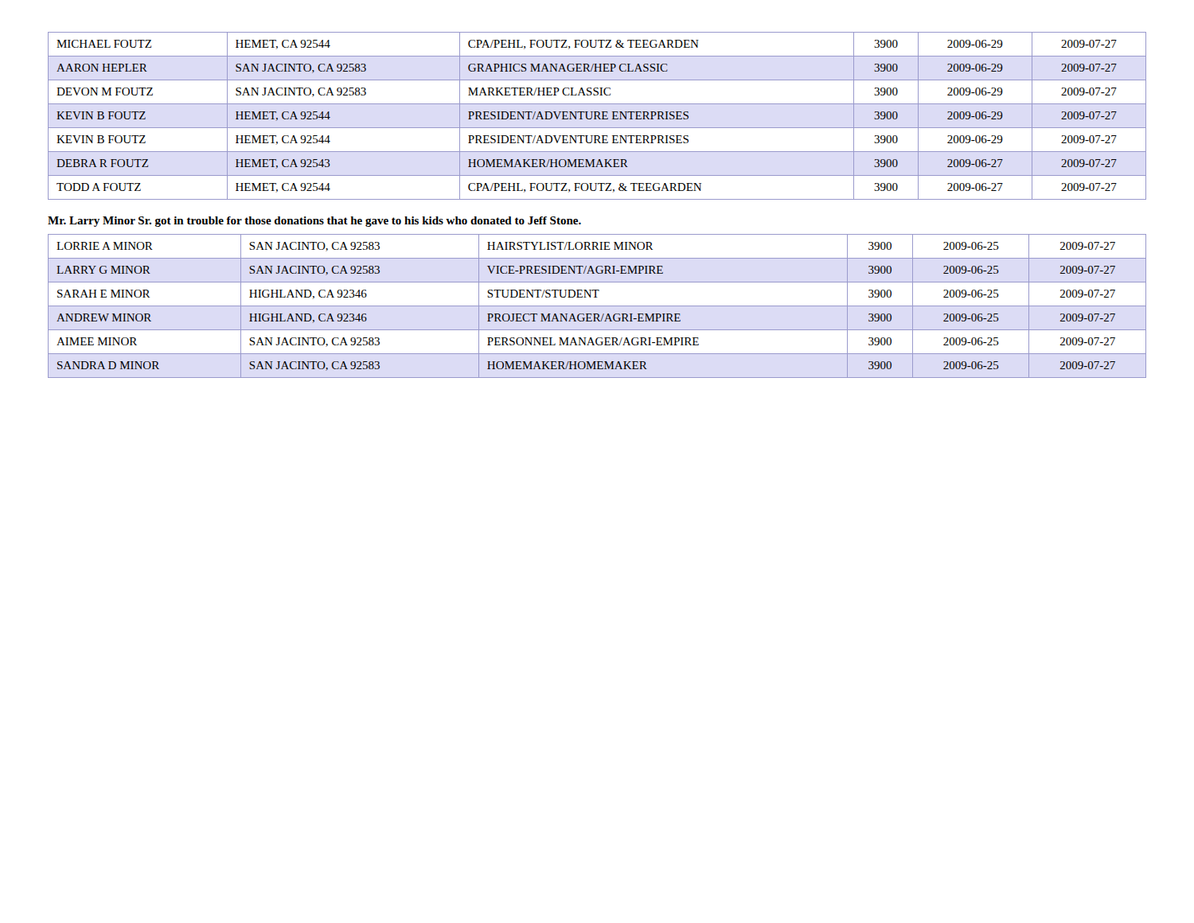| MICHAEL FOUTZ | HEMET, CA 92544 | CPA/PEHL, FOUTZ, FOUTZ & TEEGARDEN | 3900 | 2009-06-29 | 2009-07-27 |
| AARON HEPLER | SAN JACINTO, CA 92583 | GRAPHICS MANAGER/HEP CLASSIC | 3900 | 2009-06-29 | 2009-07-27 |
| DEVON M FOUTZ | SAN JACINTO, CA 92583 | MARKETER/HEP CLASSIC | 3900 | 2009-06-29 | 2009-07-27 |
| KEVIN B FOUTZ | HEMET, CA 92544 | PRESIDENT/ADVENTURE ENTERPRISES | 3900 | 2009-06-29 | 2009-07-27 |
| KEVIN B FOUTZ | HEMET, CA 92544 | PRESIDENT/ADVENTURE ENTERPRISES | 3900 | 2009-06-29 | 2009-07-27 |
| DEBRA R FOUTZ | HEMET, CA 92543 | HOMEMAKER/HOMEMAKER | 3900 | 2009-06-27 | 2009-07-27 |
| TODD A FOUTZ | HEMET, CA 92544 | CPA/PEHL, FOUTZ, FOUTZ, & TEEGARDEN | 3900 | 2009-06-27 | 2009-07-27 |
Mr. Larry Minor Sr. got in trouble for those donations that he gave to his kids who donated to Jeff Stone.
| LORRIE A MINOR | SAN JACINTO, CA 92583 | HAIRSTYLIST/LORRIE MINOR | 3900 | 2009-06-25 | 2009-07-27 |
| LARRY G MINOR | SAN JACINTO, CA 92583 | VICE-PRESIDENT/AGRI-EMPIRE | 3900 | 2009-06-25 | 2009-07-27 |
| SARAH E MINOR | HIGHLAND, CA 92346 | STUDENT/STUDENT | 3900 | 2009-06-25 | 2009-07-27 |
| ANDREW MINOR | HIGHLAND, CA 92346 | PROJECT MANAGER/AGRI-EMPIRE | 3900 | 2009-06-25 | 2009-07-27 |
| AIMEE MINOR | SAN JACINTO, CA 92583 | PERSONNEL MANAGER/AGRI-EMPIRE | 3900 | 2009-06-25 | 2009-07-27 |
| SANDRA D MINOR | SAN JACINTO, CA 92583 | HOMEMAKER/HOMEMAKER | 3900 | 2009-06-25 | 2009-07-27 |